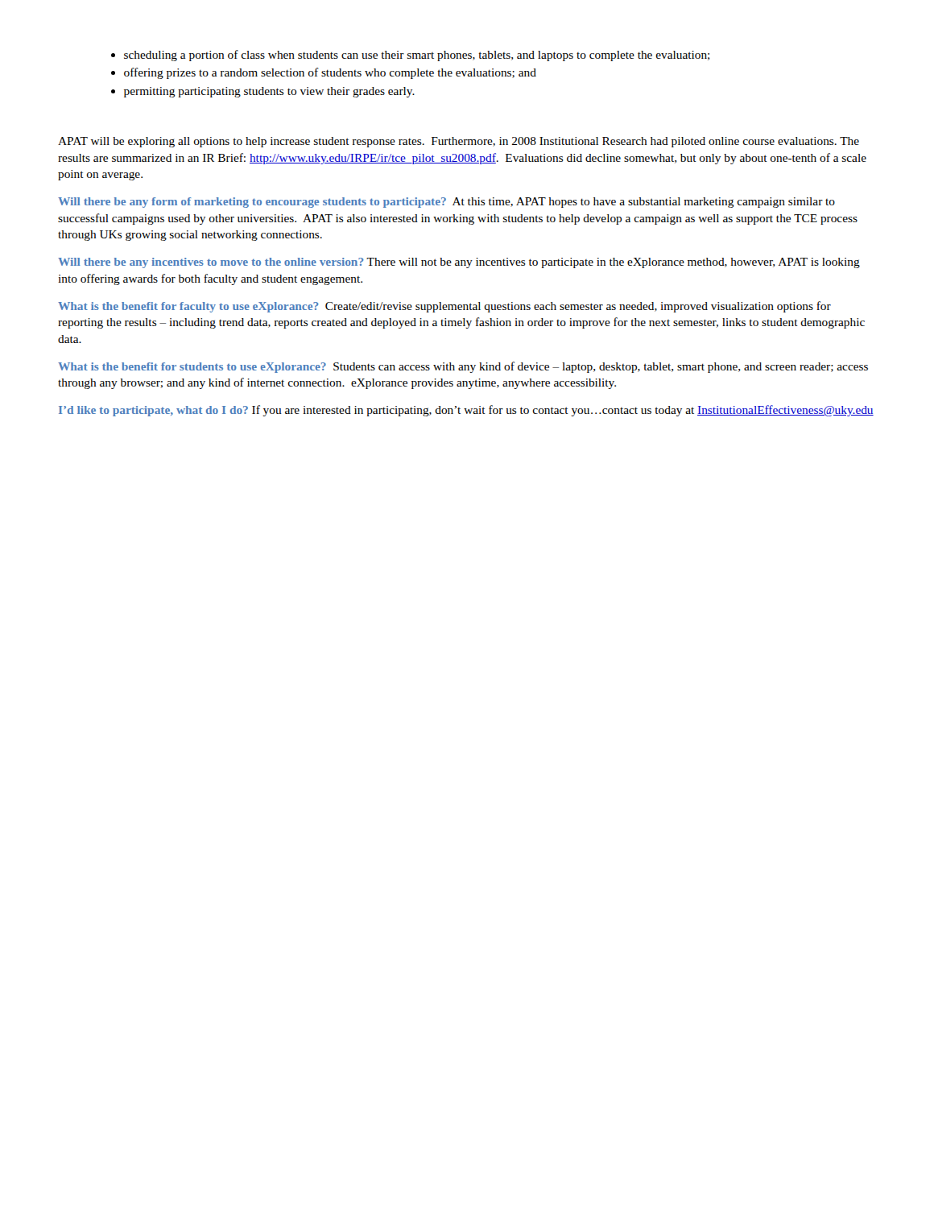scheduling a portion of class when students can use their smart phones, tablets, and laptops to complete the evaluation;
offering prizes to a random selection of students who complete the evaluations; and
permitting participating students to view their grades early.
APAT will be exploring all options to help increase student response rates. Furthermore, in 2008 Institutional Research had piloted online course evaluations. The results are summarized in an IR Brief: http://www.uky.edu/IRPE/ir/tce_pilot_su2008.pdf. Evaluations did decline somewhat, but only by about one-tenth of a scale point on average.
Will there be any form of marketing to encourage students to participate? At this time, APAT hopes to have a substantial marketing campaign similar to successful campaigns used by other universities. APAT is also interested in working with students to help develop a campaign as well as support the TCE process through UKs growing social networking connections.
Will there be any incentives to move to the online version? There will not be any incentives to participate in the eXplorance method, however, APAT is looking into offering awards for both faculty and student engagement.
What is the benefit for faculty to use eXplorance? Create/edit/revise supplemental questions each semester as needed, improved visualization options for reporting the results – including trend data, reports created and deployed in a timely fashion in order to improve for the next semester, links to student demographic data.
What is the benefit for students to use eXplorance? Students can access with any kind of device – laptop, desktop, tablet, smart phone, and screen reader; access through any browser; and any kind of internet connection. eXplorance provides anytime, anywhere accessibility.
I’d like to participate, what do I do? If you are interested in participating, don’t wait for us to contact you…contact us today at InstitutionalEffectiveness@uky.edu